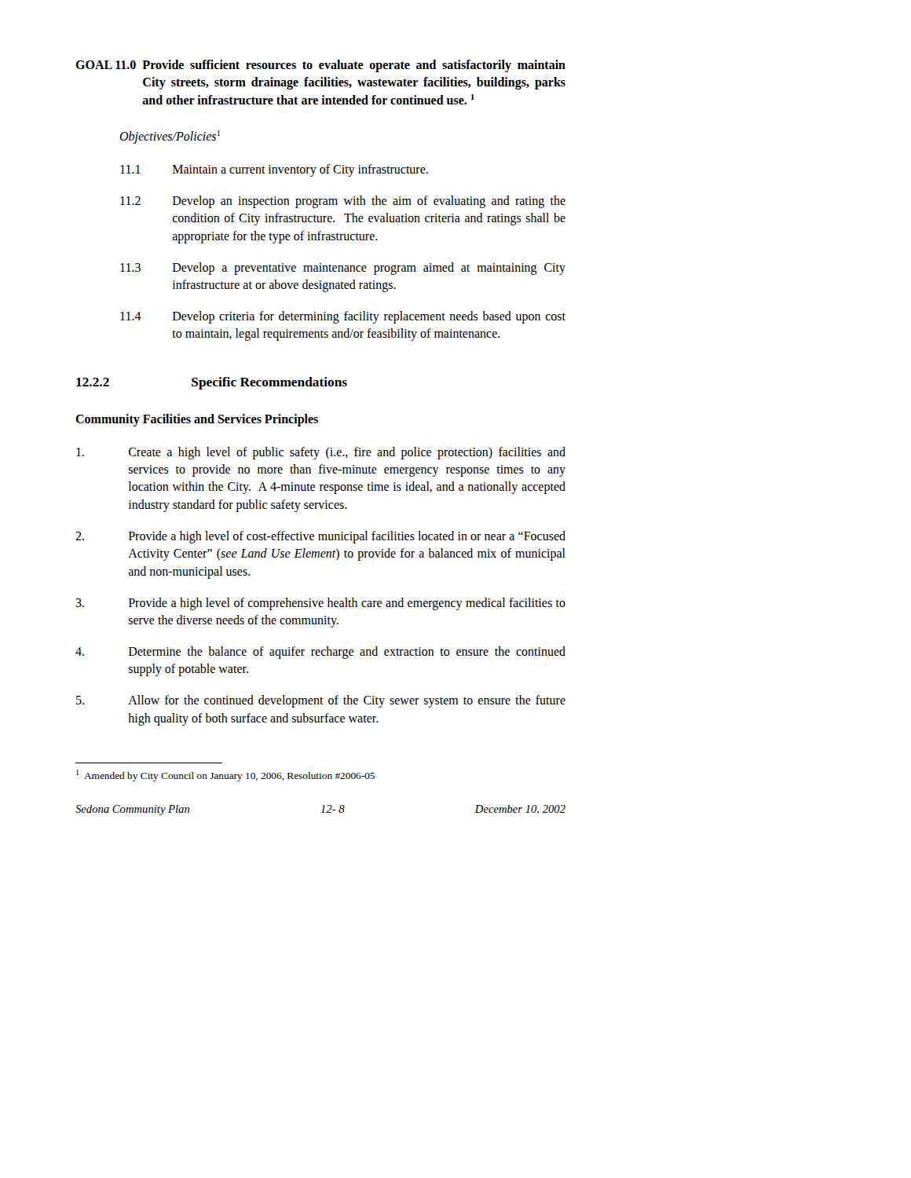GOAL 11.0
Provide sufficient resources to evaluate operate and satisfactorily maintain City streets, storm drainage facilities, wastewater facilities, buildings, parks and other infrastructure that are intended for continued use. 1
Objectives/Policies1
11.1
Maintain a current inventory of City infrastructure.
11.2
Develop an inspection program with the aim of evaluating and rating the condition of City infrastructure. The evaluation criteria and ratings shall be appropriate for the type of infrastructure.
11.3
Develop a preventative maintenance program aimed at maintaining City infrastructure at or above designated ratings.
11.4
Develop criteria for determining facility replacement needs based upon cost to maintain, legal requirements and/or feasibility of maintenance.
12.2.2 Specific Recommendations
Community Facilities and Services Principles
1.
Create a high level of public safety (i.e., fire and police protection) facilities and services to provide no more than five-minute emergency response times to any location within the City. A 4-minute response time is ideal, and a nationally accepted industry standard for public safety services.
2.
Provide a high level of cost-effective municipal facilities located in or near a “Focused Activity Center” (see Land Use Element) to provide for a balanced mix of municipal and non-municipal uses.
3.
Provide a high level of comprehensive health care and emergency medical facilities to serve the diverse needs of the community.
4.
Determine the balance of aquifer recharge and extraction to ensure the continued supply of potable water.
5.
Allow for the continued development of the City sewer system to ensure the future high quality of both surface and subsurface water.
1 Amended by City Council on January 10, 2006, Resolution #2006-05
Sedona Community Plan 12- 8 December 10, 2002